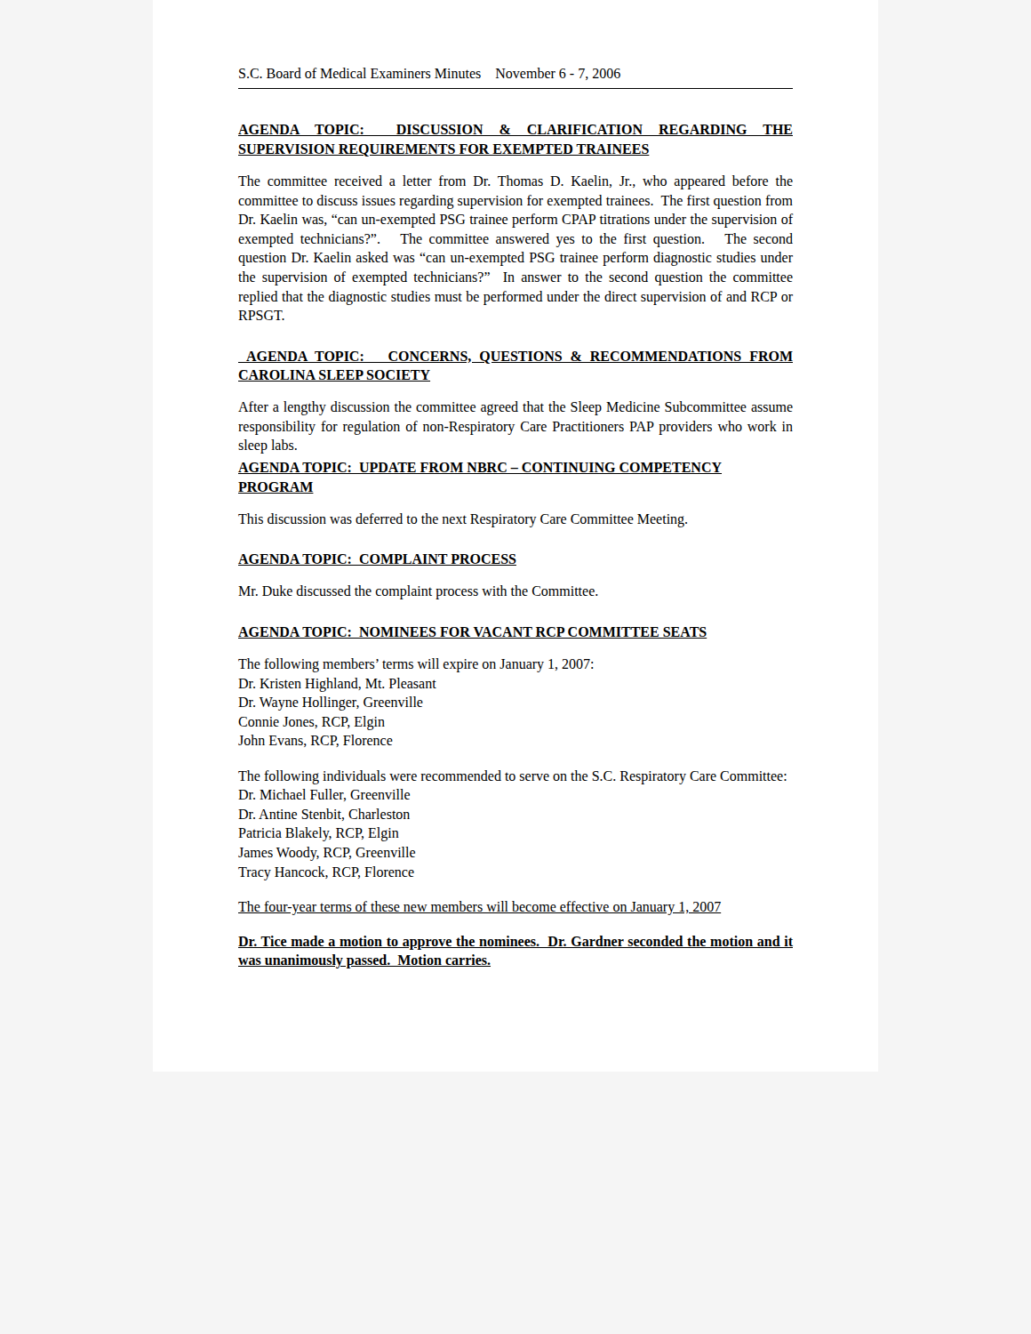S.C. Board of Medical Examiners Minutes November 6 - 7, 2006
Agenda Topic: Discussion & Clarification Regarding the Supervision Requirements for Exempted Trainees
The committee received a letter from Dr. Thomas D. Kaelin, Jr., who appeared before the committee to discuss issues regarding supervision for exempted trainees. The first question from Dr. Kaelin was, “can un-exempted PSG trainee perform CPAP titrations under the supervision of exempted technicians?”. The committee answered yes to the first question. The second question Dr. Kaelin asked was “can un-exempted PSG trainee perform diagnostic studies under the supervision of exempted technicians?” In answer to the second question the committee replied that the diagnostic studies must be performed under the direct supervision of and RCP or RPSGT.
Agenda Topic: Concerns, Questions & Recommendations from Carolina Sleep Society
After a lengthy discussion the committee agreed that the Sleep Medicine Subcommittee assume responsibility for regulation of non-Respiratory Care Practitioners PAP providers who work in sleep labs.
Agenda Topic: Update from NBRC – Continuing Competency Program
This discussion was deferred to the next Respiratory Care Committee Meeting.
Agenda Topic: Complaint Process
Mr. Duke discussed the complaint process with the Committee.
Agenda Topic: Nominees for Vacant RCP Committee Seats
The following members’ terms will expire on January 1, 2007:
Dr. Kristen Highland, Mt. Pleasant
Dr. Wayne Hollinger, Greenville
Connie Jones, RCP, Elgin
John Evans, RCP, Florence
The following individuals were recommended to serve on the S.C. Respiratory Care Committee:
Dr. Michael Fuller, Greenville
Dr. Antine Stenbit, Charleston
Patricia Blakely, RCP, Elgin
James Woody, RCP, Greenville
Tracy Hancock, RCP, Florence
The four-year terms of these new members will become effective on January 1, 2007
Dr. Tice made a motion to approve the nominees. Dr. Gardner seconded the motion and it was unanimously passed. Motion carries.